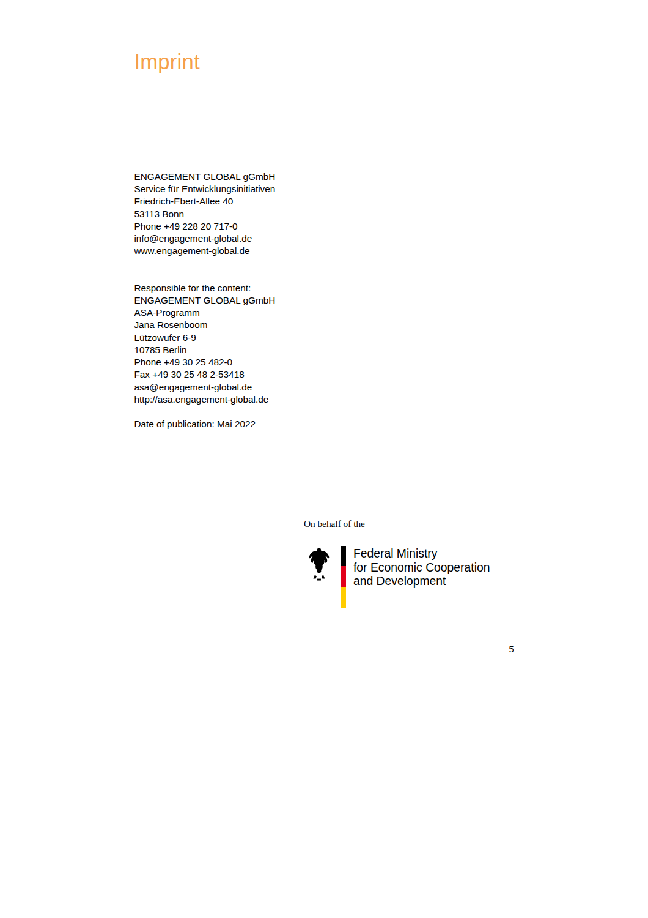Imprint
ENGAGEMENT GLOBAL gGmbH
Service für Entwicklungsinitiativen
Friedrich-Ebert-Allee 40
53113 Bonn
Phone +49 228 20 717-0
info@engagement-global.de
www.engagement-global.de
Responsible for the content:
ENGAGEMENT GLOBAL gGmbH
ASA-Programm
Jana Rosenboom
Lützowufer 6-9
10785 Berlin
Phone +49 30 25 482-0
Fax +49 30 25 48 2-53418
asa@engagement-global.de
http://asa.engagement-global.de
Date of publication: Mai 2022
On behalf of the
Federal Ministry
for Economic Cooperation
and Development
5